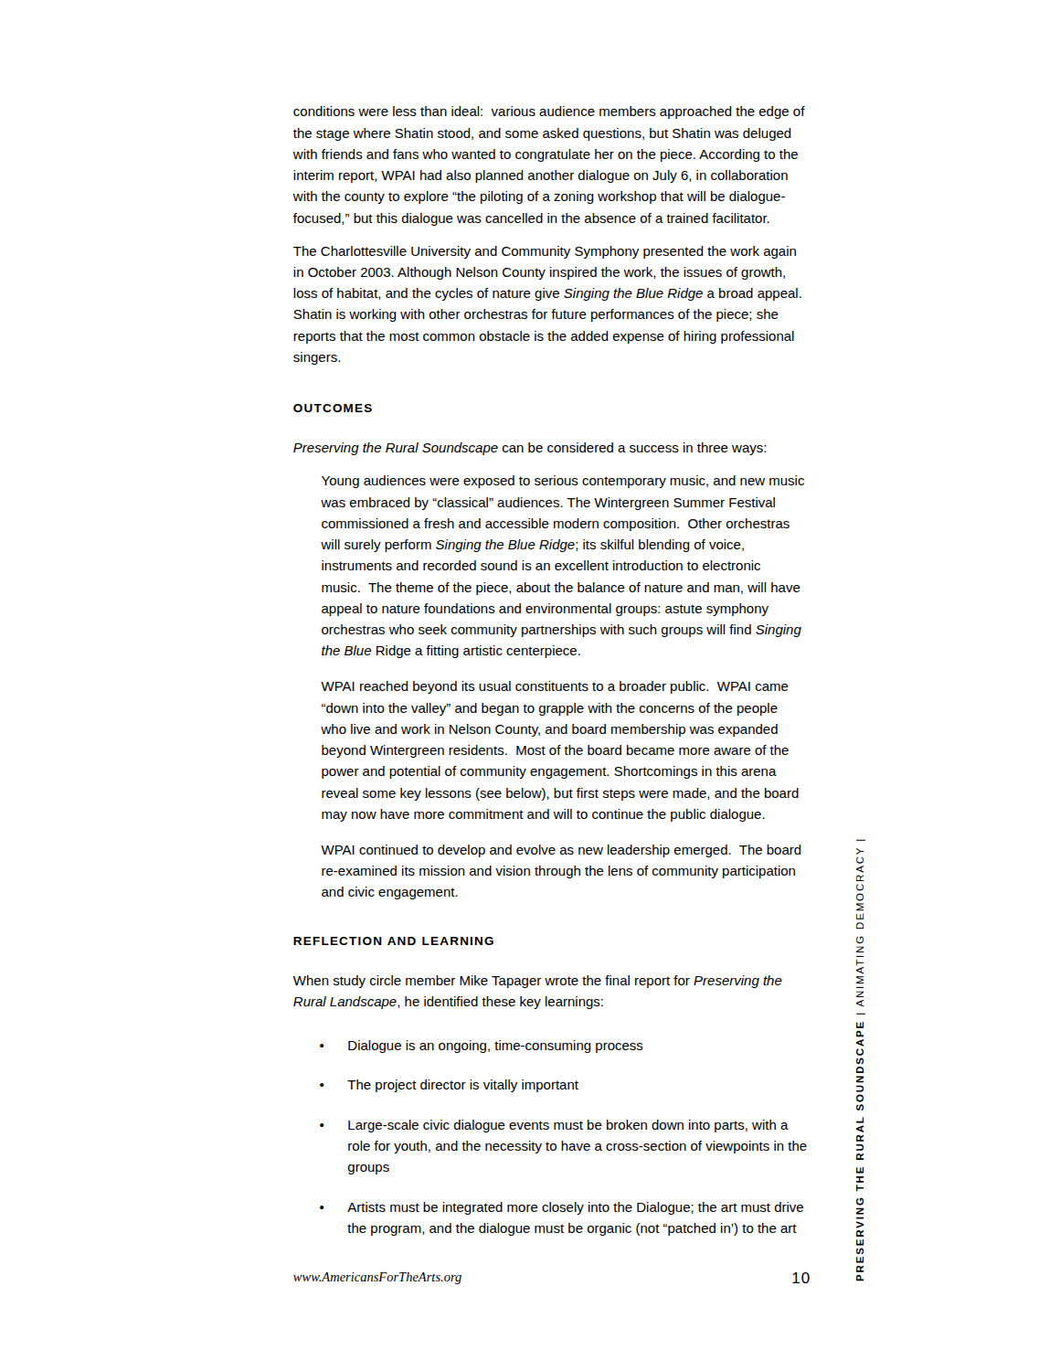conditions were less than ideal: various audience members approached the edge of the stage where Shatin stood, and some asked questions, but Shatin was deluged with friends and fans who wanted to congratulate her on the piece. According to the interim report, WPAI had also planned another dialogue on July 6, in collaboration with the county to explore “the piloting of a zoning workshop that will be dialogue-focused,” but this dialogue was cancelled in the absence of a trained facilitator.
The Charlottesville University and Community Symphony presented the work again in October 2003. Although Nelson County inspired the work, the issues of growth, loss of habitat, and the cycles of nature give Singing the Blue Ridge a broad appeal. Shatin is working with other orchestras for future performances of the piece; she reports that the most common obstacle is the added expense of hiring professional singers.
Outcomes
Preserving the Rural Soundscape can be considered a success in three ways:
Young audiences were exposed to serious contemporary music, and new music was embraced by “classical” audiences. The Wintergreen Summer Festival commissioned a fresh and accessible modern composition. Other orchestras will surely perform Singing the Blue Ridge; its skilful blending of voice, instruments and recorded sound is an excellent introduction to electronic music. The theme of the piece, about the balance of nature and man, will have appeal to nature foundations and environmental groups: astute symphony orchestras who seek community partnerships with such groups will find Singing the Blue Ridge a fitting artistic centerpiece.
WPAI reached beyond its usual constituents to a broader public. WPAI came “down into the valley” and began to grapple with the concerns of the people who live and work in Nelson County, and board membership was expanded beyond Wintergreen residents. Most of the board became more aware of the power and potential of community engagement. Shortcomings in this arena reveal some key lessons (see below), but first steps were made, and the board may now have more commitment and will to continue the public dialogue.
WPAI continued to develop and evolve as new leadership emerged. The board re-examined its mission and vision through the lens of community participation and civic engagement.
Reflection and Learning
When study circle member Mike Tapager wrote the final report for Preserving the Rural Landscape, he identified these key learnings:
Dialogue is an ongoing, time-consuming process
The project director is vitally important
Large-scale civic dialogue events must be broken down into parts, with a role for youth, and the necessity to have a cross-section of viewpoints in the groups
Artists must be integrated more closely into the Dialogue; the art must drive the program, and the dialogue must be organic (not “patched in’) to the art
Preserving the Rural Soundscape | Animating Democracy |
www.AmericansForTheArts.org 10